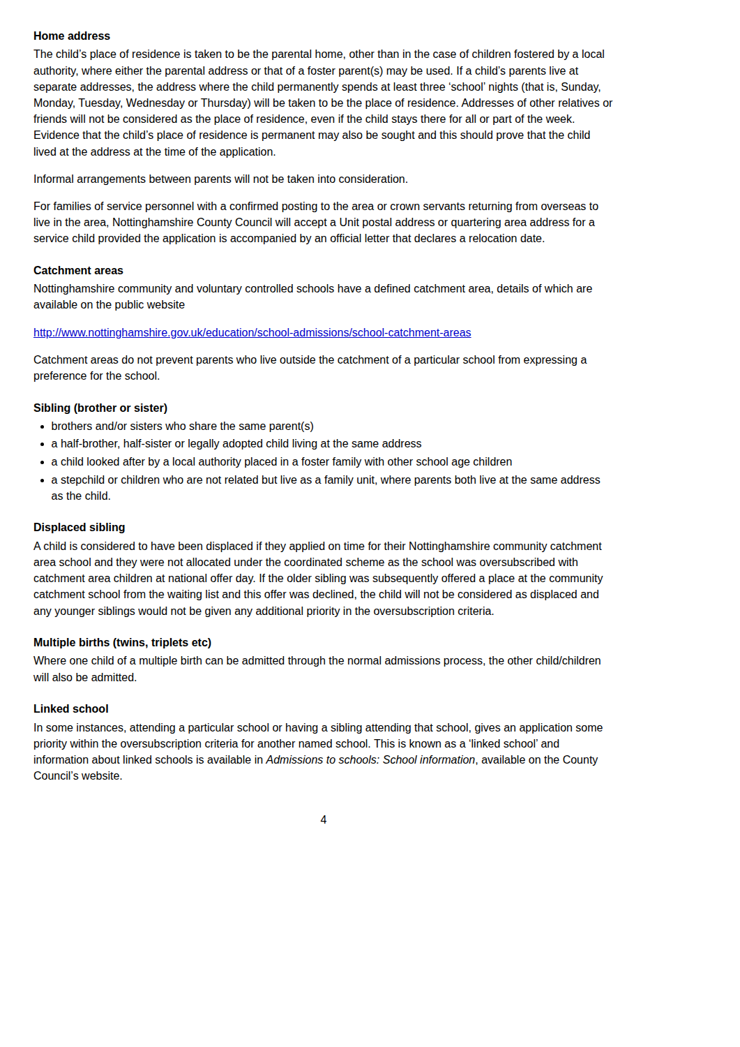Home address
The child’s place of residence is taken to be the parental home, other than in the case of children fostered by a local authority, where either the parental address or that of a foster parent(s) may be used. If a child’s parents live at separate addresses, the address where the child permanently spends at least three ‘school’ nights (that is, Sunday, Monday, Tuesday, Wednesday or Thursday) will be taken to be the place of residence. Addresses of other relatives or friends will not be considered as the place of residence, even if the child stays there for all or part of the week. Evidence that the child’s place of residence is permanent may also be sought and this should prove that the child lived at the address at the time of the application.
Informal arrangements between parents will not be taken into consideration.
For families of service personnel with a confirmed posting to the area or crown servants returning from overseas to live in the area, Nottinghamshire County Council will accept a Unit postal address or quartering area address for a service child provided the application is accompanied by an official letter that declares a relocation date.
Catchment areas
Nottinghamshire community and voluntary controlled schools have a defined catchment area, details of which are available on the public website
http://www.nottinghamshire.gov.uk/education/school-admissions/school-catchment-areas
Catchment areas do not prevent parents who live outside the catchment of a particular school from expressing a preference for the school.
Sibling (brother or sister)
brothers and/or sisters who share the same parent(s)
a half-brother, half-sister or legally adopted child living at the same address
a child looked after by a local authority placed in a foster family with other school age children
a stepchild or children who are not related but live as a family unit, where parents both live at the same address as the child.
Displaced sibling
A child is considered to have been displaced if they applied on time for their Nottinghamshire community catchment area school and they were not allocated under the coordinated scheme as the school was oversubscribed with catchment area children at national offer day. If the older sibling was subsequently offered a place at the community catchment school from the waiting list and this offer was declined, the child will not be considered as displaced and any younger siblings would not be given any additional priority in the oversubscription criteria.
Multiple births (twins, triplets etc)
Where one child of a multiple birth can be admitted through the normal admissions process, the other child/children will also be admitted.
Linked school
In some instances, attending a particular school or having a sibling attending that school, gives an application some priority within the oversubscription criteria for another named school. This is known as a ‘linked school’ and information about linked schools is available in Admissions to schools: School information, available on the County Council’s website.
4